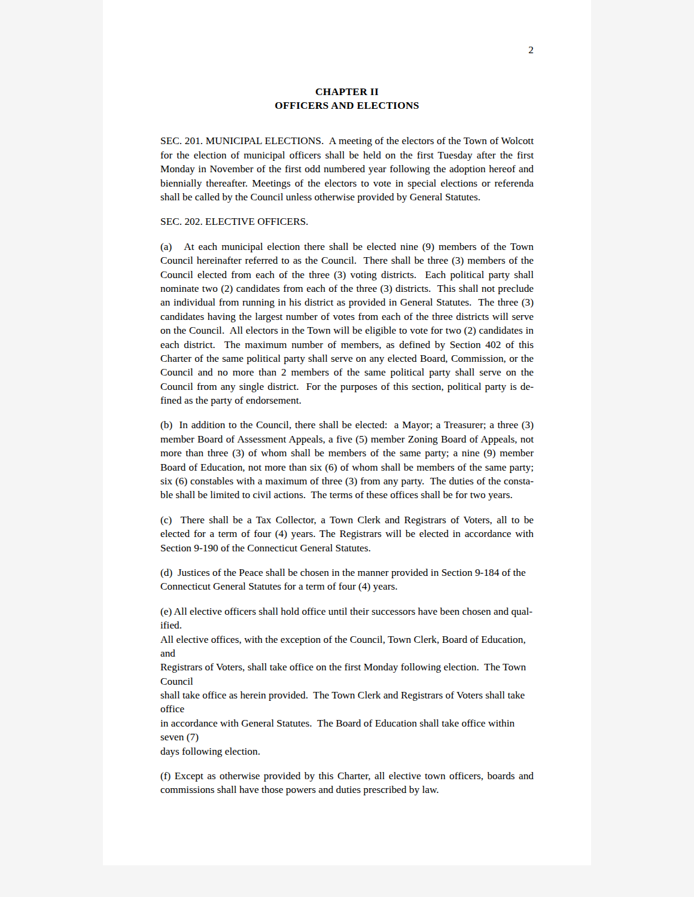2
CHAPTER II OFFICERS AND ELECTIONS
SEC. 201. MUNICIPAL ELECTIONS. A meeting of the electors of the Town of Wolcott for the election of municipal officers shall be held on the first Tuesday after the first Monday in November of the first odd numbered year following the adoption hereof and biennially thereafter. Meetings of the electors to vote in special elections or referenda shall be called by the Council unless otherwise provided by General Statutes.
SEC. 202. ELECTIVE OFFICERS.
(a) At each municipal election there shall be elected nine (9) members of the Town Council hereinafter referred to as the Council. There shall be three (3) members of the Council elected from each of the three (3) voting districts. Each political party shall nominate two (2) candidates from each of the three (3) districts. This shall not preclude an individual from running in his district as provided in General Statutes. The three (3) candidates having the largest number of votes from each of the three districts will serve on the Council. All electors in the Town will be eligible to vote for two (2) candidates in each district. The maximum number of members, as defined by Section 402 of this Charter of the same political party shall serve on any elected Board, Commission, or the Council and no more than 2 members of the same political party shall serve on the Council from any single district. For the purposes of this section, political party is defined as the party of endorsement.
(b) In addition to the Council, there shall be elected: a Mayor; a Treasurer; a three (3) member Board of Assessment Appeals, a five (5) member Zoning Board of Appeals, not more than three (3) of whom shall be members of the same party; a nine (9) member Board of Education, not more than six (6) of whom shall be members of the same party; six (6) constables with a maximum of three (3) from any party. The duties of the constable shall be limited to civil actions. The terms of these offices shall be for two years.
(c) There shall be a Tax Collector, a Town Clerk and Registrars of Voters, all to be elected for a term of four (4) years. The Registrars will be elected in accordance with Section 9-190 of the Connecticut General Statutes.
(d) Justices of the Peace shall be chosen in the manner provided in Section 9-184 of the
Connecticut General Statutes for a term of four (4) years.
(e) All elective officers shall hold office until their successors have been chosen and qualified.
All elective offices, with the exception of the Council, Town Clerk, Board of Education, and
Registrars of Voters, shall take office on the first Monday following election. The Town Council
shall take office as herein provided. The Town Clerk and Registrars of Voters shall take office
in accordance with General Statutes. The Board of Education shall take office within seven (7)
days following election.
(f) Except as otherwise provided by this Charter, all elective town officers, boards and commissions shall have those powers and duties prescribed by law.